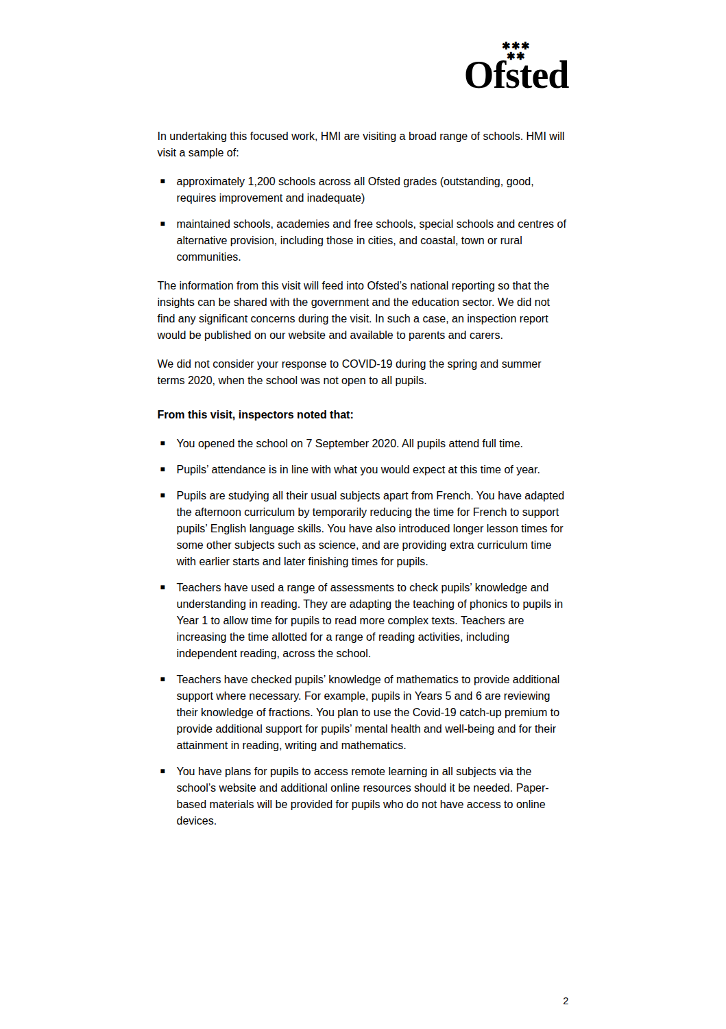✱✱✱
✱✱ Ofsted
In undertaking this focused work, HMI are visiting a broad range of schools. HMI will visit a sample of:
approximately 1,200 schools across all Ofsted grades (outstanding, good, requires improvement and inadequate)
maintained schools, academies and free schools, special schools and centres of alternative provision, including those in cities, and coastal, town or rural communities.
The information from this visit will feed into Ofsted’s national reporting so that the insights can be shared with the government and the education sector. We did not find any significant concerns during the visit. In such a case, an inspection report would be published on our website and available to parents and carers.
We did not consider your response to COVID-19 during the spring and summer terms 2020, when the school was not open to all pupils.
From this visit, inspectors noted that:
You opened the school on 7 September 2020. All pupils attend full time.
Pupils’ attendance is in line with what you would expect at this time of year.
Pupils are studying all their usual subjects apart from French. You have adapted the afternoon curriculum by temporarily reducing the time for French to support pupils’ English language skills. You have also introduced longer lesson times for some other subjects such as science, and are providing extra curriculum time with earlier starts and later finishing times for pupils.
Teachers have used a range of assessments to check pupils’ knowledge and understanding in reading. They are adapting the teaching of phonics to pupils in Year 1 to allow time for pupils to read more complex texts. Teachers are increasing the time allotted for a range of reading activities, including independent reading, across the school.
Teachers have checked pupils’ knowledge of mathematics to provide additional support where necessary. For example, pupils in Years 5 and 6 are reviewing their knowledge of fractions. You plan to use the Covid-19 catch-up premium to provide additional support for pupils’ mental health and well-being and for their attainment in reading, writing and mathematics.
You have plans for pupils to access remote learning in all subjects via the school’s website and additional online resources should it be needed. Paper-based materials will be provided for pupils who do not have access to online devices.
2